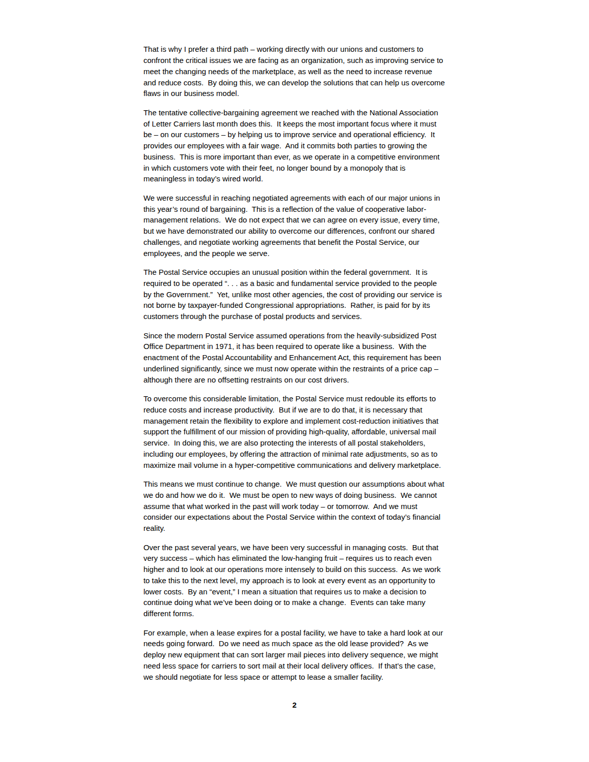That is why I prefer a third path – working directly with our unions and customers to confront the critical issues we are facing as an organization, such as improving service to meet the changing needs of the marketplace, as well as the need to increase revenue and reduce costs. By doing this, we can develop the solutions that can help us overcome flaws in our business model.
The tentative collective-bargaining agreement we reached with the National Association of Letter Carriers last month does this. It keeps the most important focus where it must be – on our customers – by helping us to improve service and operational efficiency. It provides our employees with a fair wage. And it commits both parties to growing the business. This is more important than ever, as we operate in a competitive environment in which customers vote with their feet, no longer bound by a monopoly that is meaningless in today’s wired world.
We were successful in reaching negotiated agreements with each of our major unions in this year’s round of bargaining. This is a reflection of the value of cooperative labor-management relations. We do not expect that we can agree on every issue, every time, but we have demonstrated our ability to overcome our differences, confront our shared challenges, and negotiate working agreements that benefit the Postal Service, our employees, and the people we serve.
The Postal Service occupies an unusual position within the federal government. It is required to be operated “. . . as a basic and fundamental service provided to the people by the Government.” Yet, unlike most other agencies, the cost of providing our service is not borne by taxpayer-funded Congressional appropriations. Rather, is paid for by its customers through the purchase of postal products and services.
Since the modern Postal Service assumed operations from the heavily-subsidized Post Office Department in 1971, it has been required to operate like a business. With the enactment of the Postal Accountability and Enhancement Act, this requirement has been underlined significantly, since we must now operate within the restraints of a price cap – although there are no offsetting restraints on our cost drivers.
To overcome this considerable limitation, the Postal Service must redouble its efforts to reduce costs and increase productivity. But if we are to do that, it is necessary that management retain the flexibility to explore and implement cost-reduction initiatives that support the fulfillment of our mission of providing high-quality, affordable, universal mail service. In doing this, we are also protecting the interests of all postal stakeholders, including our employees, by offering the attraction of minimal rate adjustments, so as to maximize mail volume in a hyper-competitive communications and delivery marketplace.
This means we must continue to change. We must question our assumptions about what we do and how we do it. We must be open to new ways of doing business. We cannot assume that what worked in the past will work today – or tomorrow. And we must consider our expectations about the Postal Service within the context of today’s financial reality.
Over the past several years, we have been very successful in managing costs. But that very success – which has eliminated the low-hanging fruit – requires us to reach even higher and to look at our operations more intensely to build on this success. As we work to take this to the next level, my approach is to look at every event as an opportunity to lower costs. By an “event,” I mean a situation that requires us to make a decision to continue doing what we’ve been doing or to make a change. Events can take many different forms.
For example, when a lease expires for a postal facility, we have to take a hard look at our needs going forward. Do we need as much space as the old lease provided? As we deploy new equipment that can sort larger mail pieces into delivery sequence, we might need less space for carriers to sort mail at their local delivery offices. If that’s the case, we should negotiate for less space or attempt to lease a smaller facility.
2